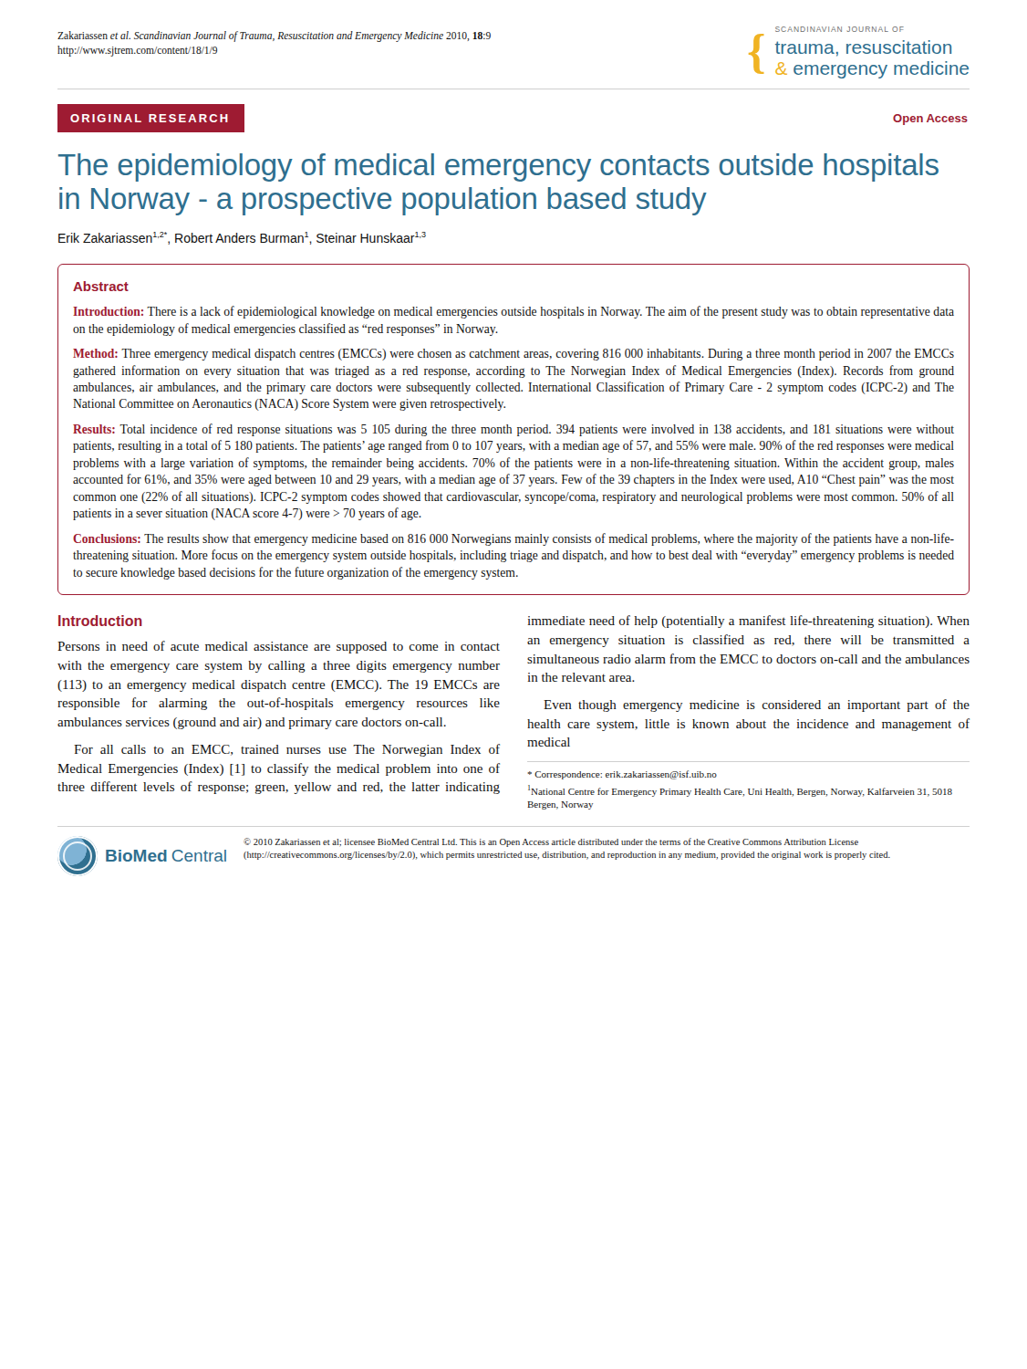Zakariassen et al. Scandinavian Journal of Trauma, Resuscitation and Emergency Medicine 2010, 18:9
http://www.sjtrem.com/content/18/1/9
{
Scandinavian Journal of
trauma, resuscitation
& emergency medicine
Original Research
Open Access
The epidemiology of medical emergency contacts outside hospitals in Norway - a prospective population based study
Erik Zakariassen1,2*, Robert Anders Burman1, Steinar Hunskaar1,3
Abstract
Introduction: There is a lack of epidemiological knowledge on medical emergencies outside hospitals in Norway. The aim of the present study was to obtain representative data on the epidemiology of medical emergencies classified as “red responses” in Norway.
Method: Three emergency medical dispatch centres (EMCCs) were chosen as catchment areas, covering 816 000 inhabitants. During a three month period in 2007 the EMCCs gathered information on every situation that was triaged as a red response, according to The Norwegian Index of Medical Emergencies (Index). Records from ground ambulances, air ambulances, and the primary care doctors were subsequently collected. International Classification of Primary Care - 2 symptom codes (ICPC-2) and The National Committee on Aeronautics (NACA) Score System were given retrospectively.
Results: Total incidence of red response situations was 5 105 during the three month period. 394 patients were involved in 138 accidents, and 181 situations were without patients, resulting in a total of 5 180 patients. The patients’ age ranged from 0 to 107 years, with a median age of 57, and 55% were male. 90% of the red responses were medical problems with a large variation of symptoms, the remainder being accidents. 70% of the patients were in a non-life-threatening situation. Within the accident group, males accounted for 61%, and 35% were aged between 10 and 29 years, with a median age of 37 years. Few of the 39 chapters in the Index were used, A10 “Chest pain” was the most common one (22% of all situations). ICPC-2 symptom codes showed that cardiovascular, syncope/coma, respiratory and neurological problems were most common. 50% of all patients in a sever situation (NACA score 4-7) were > 70 years of age.
Conclusions: The results show that emergency medicine based on 816 000 Norwegians mainly consists of medical problems, where the majority of the patients have a non-life-threatening situation. More focus on the emergency system outside hospitals, including triage and dispatch, and how to best deal with “everyday” emergency problems is needed to secure knowledge based decisions for the future organization of the emergency system.
Introduction
Persons in need of acute medical assistance are supposed to come in contact with the emergency care system by calling a three digits emergency number (113) to an emergency medical dispatch centre (EMCC). The 19 EMCCs are responsible for alarming the out-of-hospitals emergency resources like ambulances services (ground and air) and primary care doctors on-call.
For all calls to an EMCC, trained nurses use The Norwegian Index of Medical Emergencies (Index) [1] to classify the medical problem into one of three different levels of response; green, yellow and red, the latter indicating immediate need of help (potentially a manifest life-threatening situation). When an emergency situation is classified as red, there will be transmitted a simultaneous radio alarm from the EMCC to doctors on-call and the ambulances in the relevant area.
Even though emergency medicine is considered an important part of the health care system, little is known about the incidence and management of medical
* Correspondence: erik.zakariassen@isf.uib.no
1National Centre for Emergency Primary Health Care, Uni Health, Bergen, Norway, Kalfarveien 31, 5018 Bergen, Norway
BioMed Central
© 2010 Zakariassen et al; licensee BioMed Central Ltd. This is an Open Access article distributed under the terms of the Creative Commons Attribution License (http://creativecommons.org/licenses/by/2.0), which permits unrestricted use, distribution, and reproduction in any medium, provided the original work is properly cited.